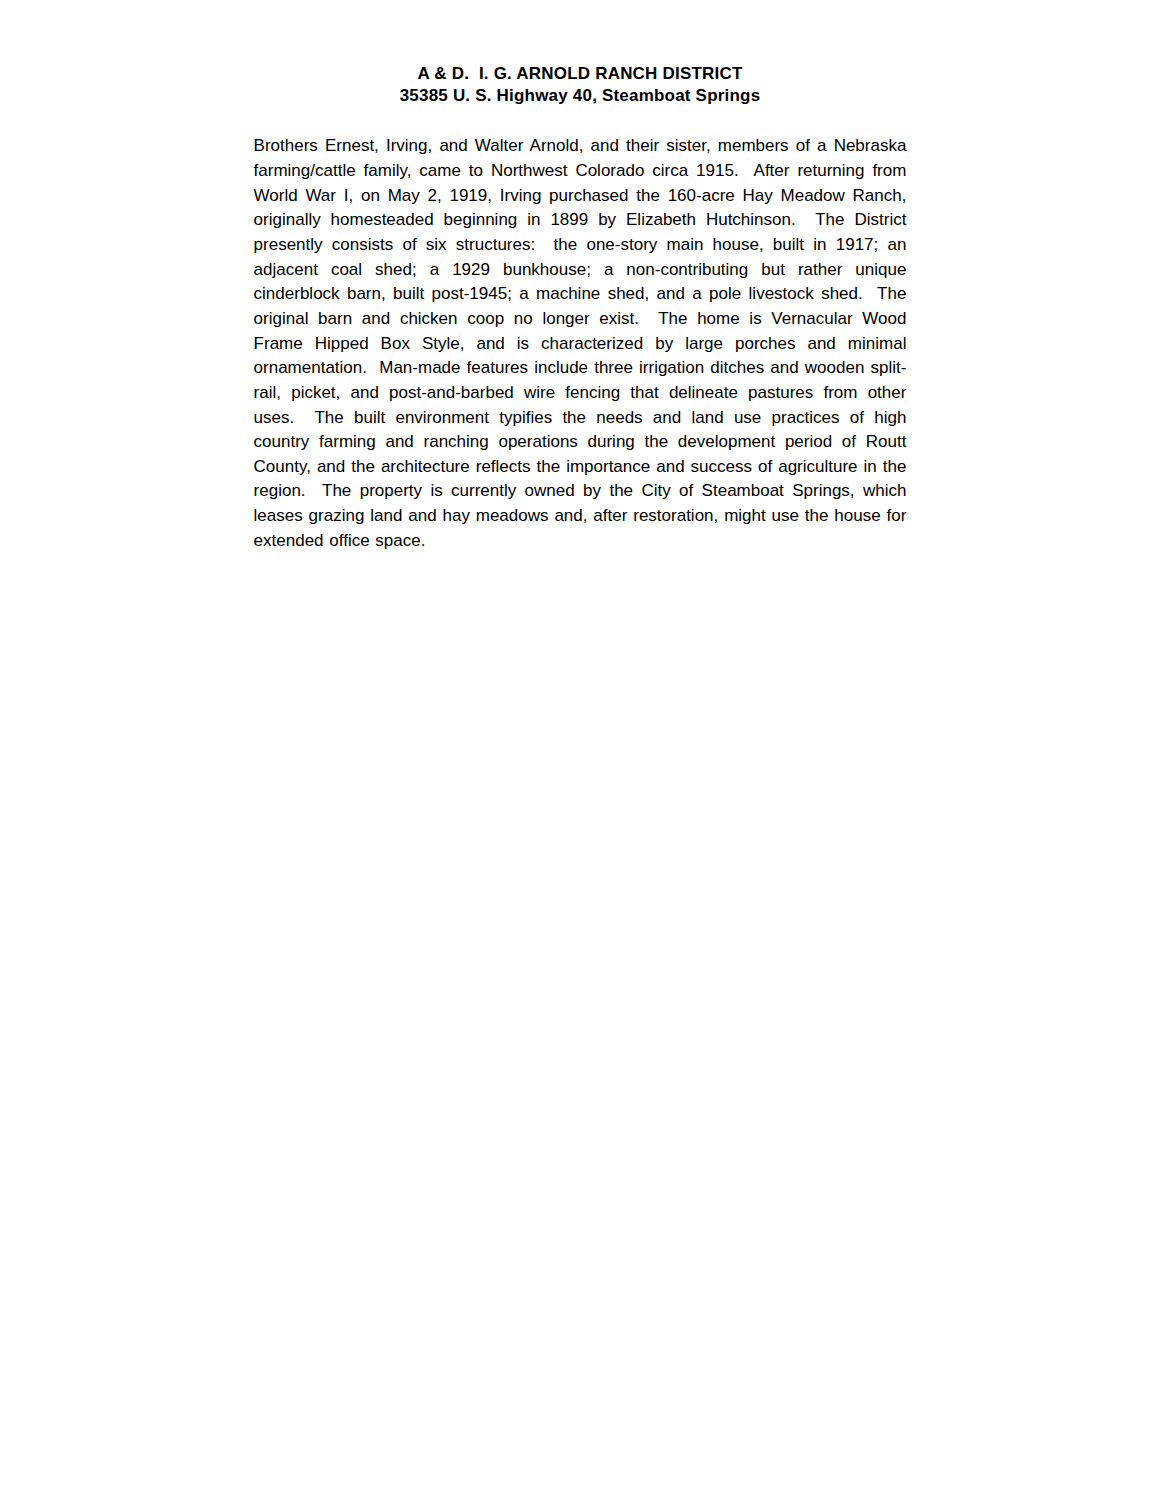A & D. I. G. ARNOLD RANCH DISTRICT 35385 U. S. Highway 40, Steamboat Springs
Brothers Ernest, Irving, and Walter Arnold, and their sister, members of a Nebraska farming/cattle family, came to Northwest Colorado circa 1915. After returning from World War I, on May 2, 1919, Irving purchased the 160-acre Hay Meadow Ranch, originally homesteaded beginning in 1899 by Elizabeth Hutchinson. The District presently consists of six structures: the one-story main house, built in 1917; an adjacent coal shed; a 1929 bunkhouse; a non-contributing but rather unique cinderblock barn, built post-1945; a machine shed, and a pole livestock shed. The original barn and chicken coop no longer exist. The home is Vernacular Wood Frame Hipped Box Style, and is characterized by large porches and minimal ornamentation. Man-made features include three irrigation ditches and wooden split-rail, picket, and post-and-barbed wire fencing that delineate pastures from other uses. The built environment typifies the needs and land use practices of high country farming and ranching operations during the development period of Routt County, and the architecture reflects the importance and success of agriculture in the region. The property is currently owned by the City of Steamboat Springs, which leases grazing land and hay meadows and, after restoration, might use the house for extended office space.